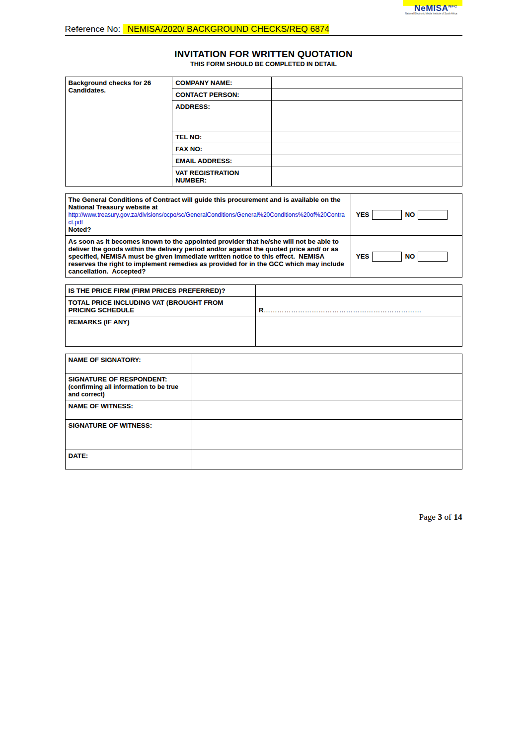NeM ISA NFC National Electronic Media Institute of South Africa
Reference No: NEMISA/2020/ BACKGROUND CHECKS/REQ 6874
INVITATION FOR WRITTEN QUOTATION
THIS FORM SHOULD BE COMPLETED IN DETAIL
| Background checks for 26 Candidates. | COMPANY NAME: | |
| CONTACT PERSON: | |
| ADDRESS: | |
| TEL NO: | |
| FAX NO: | |
| EMAIL ADDRESS: | |
| VAT REGISTRATION NUMBER: | |
| The General Conditions of Contract will guide this procurement and is available on the National Treasury website at http://www.treasury.gov.za/divisions/ocpo/sc/GeneralConditions/General%20Conditions%20of%20Contract.pdf Noted? | YES NO |
| As soon as it becomes known to the appointed provider that he/she will not be able to deliver the goods within the delivery period and/or against the quoted price and/ or as specified, NEMISA must be given immediate written notice to this effect. NEMISA reserves the right to implement remedies as provided for in the GCC which may include cancellation. Accepted? | YES NO |
| IS THE PRICE FIRM (FIRM PRICES PREFERRED)? | |
| TOTAL PRICE INCLUDING VAT (BROUGHT FROM PRICING SCHEDULE | R …………………………………………………………… |
| REMARKS (IF ANY) | |
| NAME OF SIGNATORY: | |
| SIGNATURE OF RESPONDENT: (confirming all information to be true and correct) | |
| NAME OF WITNESS: | |
| SIGNATURE OF WITNESS: | |
| DATE: | |
Page 3 of 14